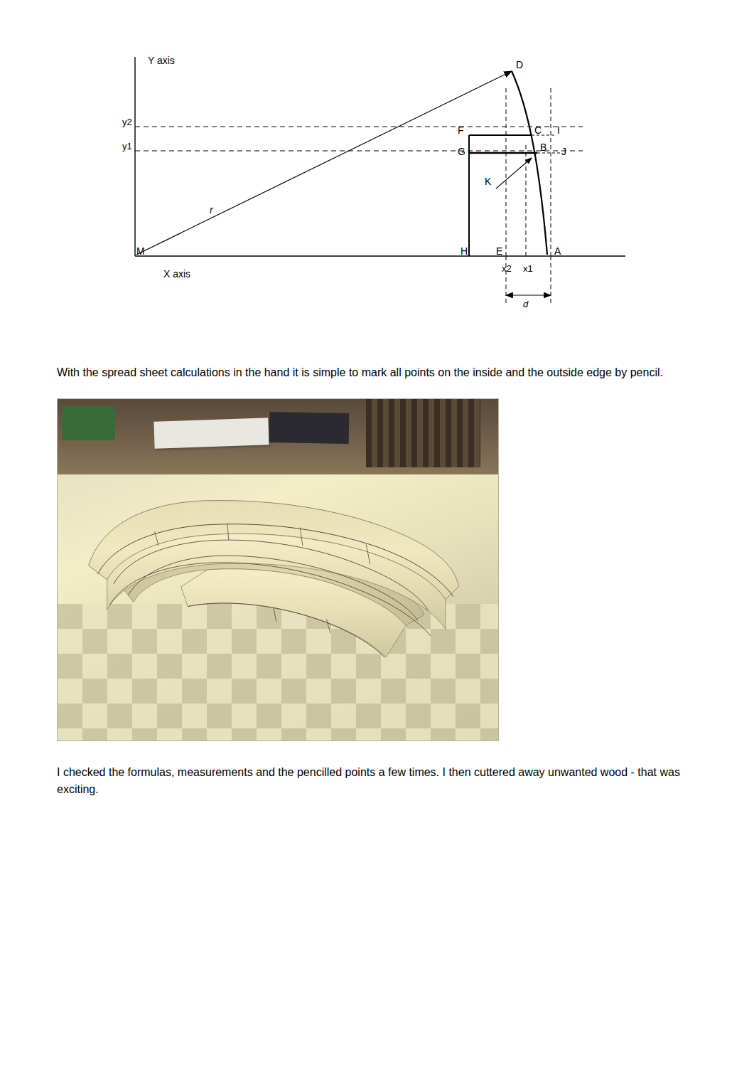Y axis X axis y2 y1 r K d D C B I J A F G H E M x2 x1
With the spread sheet calculations in the hand it is simple to mark all points on the inside and the outside edge by pencil.
I checked the formulas, measurements and the pencilled points a few times. I then cuttered away unwanted wood - that was exciting.